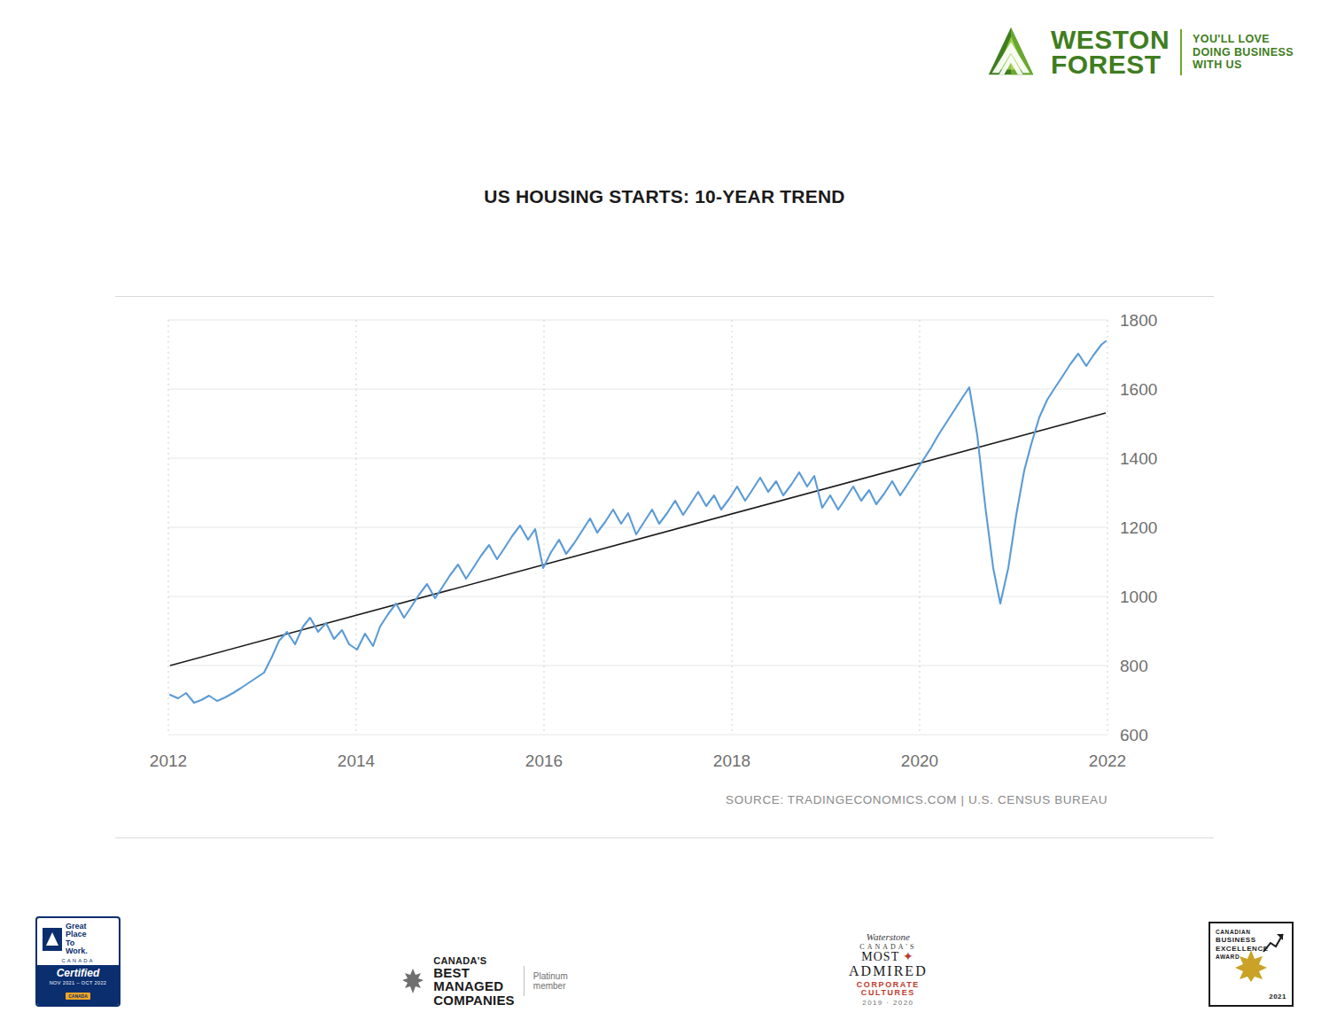Weston Forest
You'll love
doing business
with us
US HOUSING STARTS: 10-YEAR TREND
1800 1600 1400 1200 1000 800 600 2012 2014 2016 2018 2020 2022 SOURCE: TRADINGECONOMICS.COM | U.S. CENSUS BUREAU
Great Place To Work.
CANADA
Certified
NOV 2021 – OCT 2022
CANADA
CANADA'S
BEST
MANAGED
COMPANIES
Platinum
member
Waterstone
CANADA'S
MOST ✦
ADMIRED
CORPORATE
CULTURES
2019 · 2020
CANADIAN
BUSINESS
EXCELLENCE
AWARD
2021